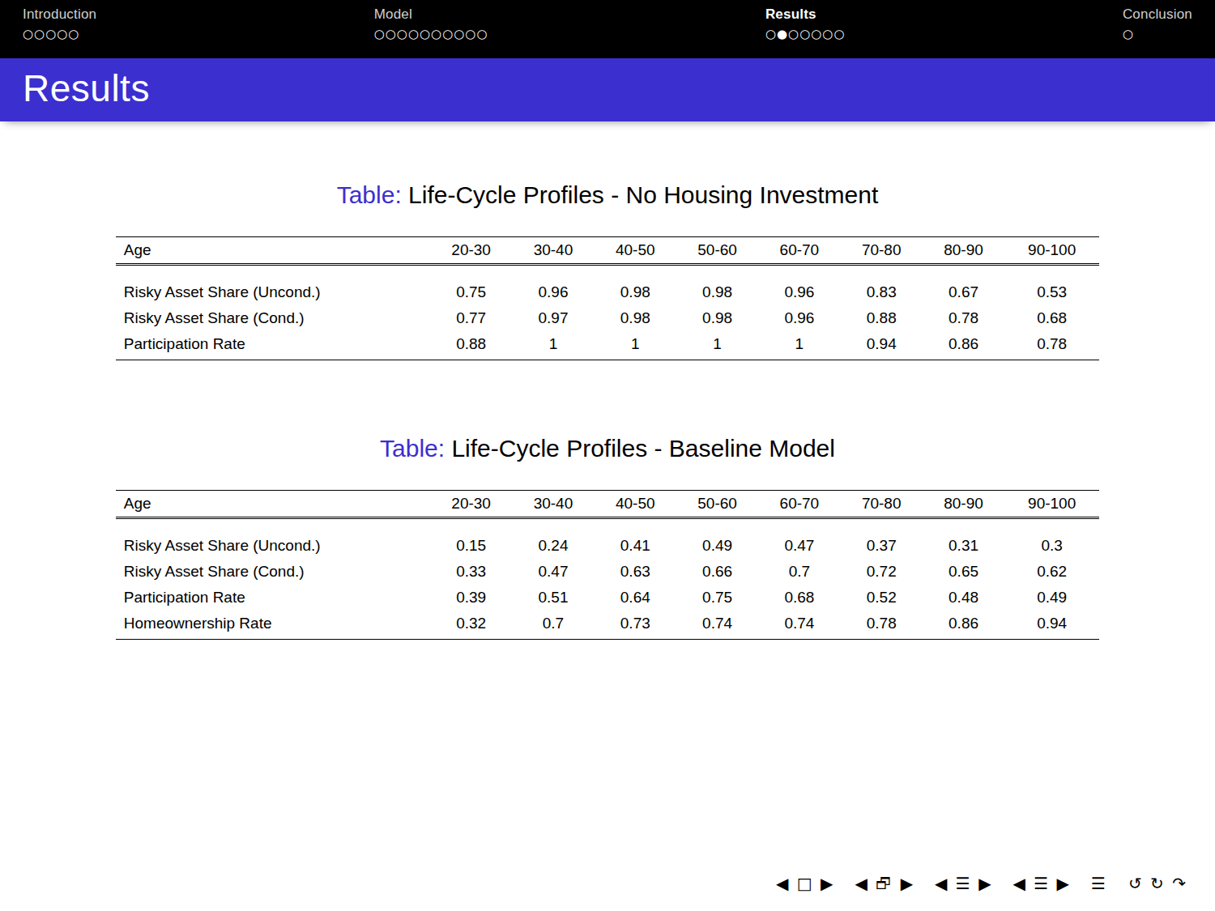Introduction
○○○○○
Model
○○○○○○○○○○
Results
○●○○○○○
Conclusion
○
Results
Table: Life-Cycle Profiles - No Housing Investment
| Age | 20-30 | 30-40 | 40-50 | 50-60 | 60-70 | 70-80 | 80-90 | 90-100 |
| --- | --- | --- | --- | --- | --- | --- | --- | --- |
| Risky Asset Share (Uncond.) | 0.75 | 0.96 | 0.98 | 0.98 | 0.96 | 0.83 | 0.67 | 0.53 |
| Risky Asset Share (Cond.) | 0.77 | 0.97 | 0.98 | 0.98 | 0.96 | 0.88 | 0.78 | 0.68 |
| Participation Rate | 0.88 | 1 | 1 | 1 | 1 | 0.94 | 0.86 | 0.78 |
Table: Life-Cycle Profiles - Baseline Model
| Age | 20-30 | 30-40 | 40-50 | 50-60 | 60-70 | 70-80 | 80-90 | 90-100 |
| --- | --- | --- | --- | --- | --- | --- | --- | --- |
| Risky Asset Share (Uncond.) | 0.15 | 0.24 | 0.41 | 0.49 | 0.47 | 0.37 | 0.31 | 0.3 |
| Risky Asset Share (Cond.) | 0.33 | 0.47 | 0.63 | 0.66 | 0.7 | 0.72 | 0.65 | 0.62 |
| Participation Rate | 0.39 | 0.51 | 0.64 | 0.75 | 0.68 | 0.52 | 0.48 | 0.49 |
| Homeownership Rate | 0.32 | 0.7 | 0.73 | 0.74 | 0.74 | 0.78 | 0.86 | 0.94 |
◀ □ ▶ ◀ 🗗 ▶ ◀ ☰ ▶ ◀ ☰ ▶ ☰ ↺ ↻ ↷